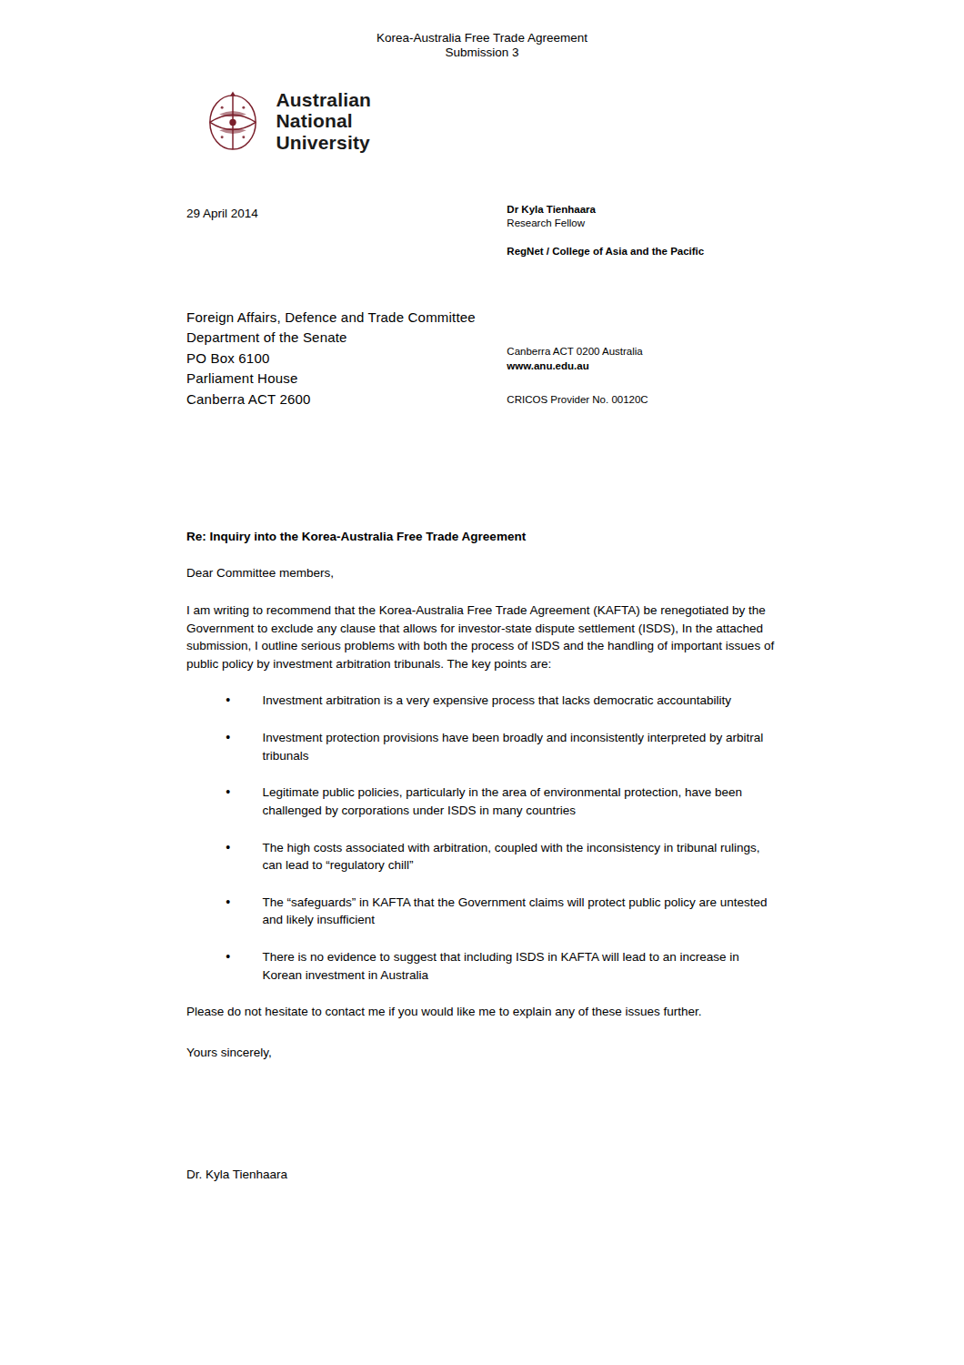Korea-Australia Free Trade Agreement
Submission 3
Australian
National
University
29 April 2014
Dr Kyla Tienhaara
Research Fellow
RegNet / College of Asia and the Pacific
Foreign Affairs, Defence and Trade Committee
Department of the Senate
PO Box 6100
Parliament House
Canberra ACT 2600
Canberra ACT 0200 Australia
www.anu.edu.au
CRICOS Provider No. 00120C
Re: Inquiry into the Korea-Australia Free Trade Agreement
Dear Committee members,
I am writing to recommend that the Korea-Australia Free Trade Agreement (KAFTA) be renegotiated by the Government to exclude any clause that allows for investor-state dispute settlement (ISDS), In the attached submission, I outline serious problems with both the process of ISDS and the handling of important issues of public policy by investment arbitration tribunals. The key points are:
Investment arbitration is a very expensive process that lacks democratic accountability
Investment protection provisions have been broadly and inconsistently interpreted by arbitral tribunals
Legitimate public policies, particularly in the area of environmental protection, have been challenged by corporations under ISDS in many countries
The high costs associated with arbitration, coupled with the inconsistency in tribunal rulings, can lead to “regulatory chill”
The “safeguards” in KAFTA that the Government claims will protect public policy are untested and likely insufficient
There is no evidence to suggest that including ISDS in KAFTA will lead to an increase in Korean investment in Australia
Please do not hesitate to contact me if you would like me to explain any of these issues further.
Yours sincerely,
Dr. Kyla Tienhaara